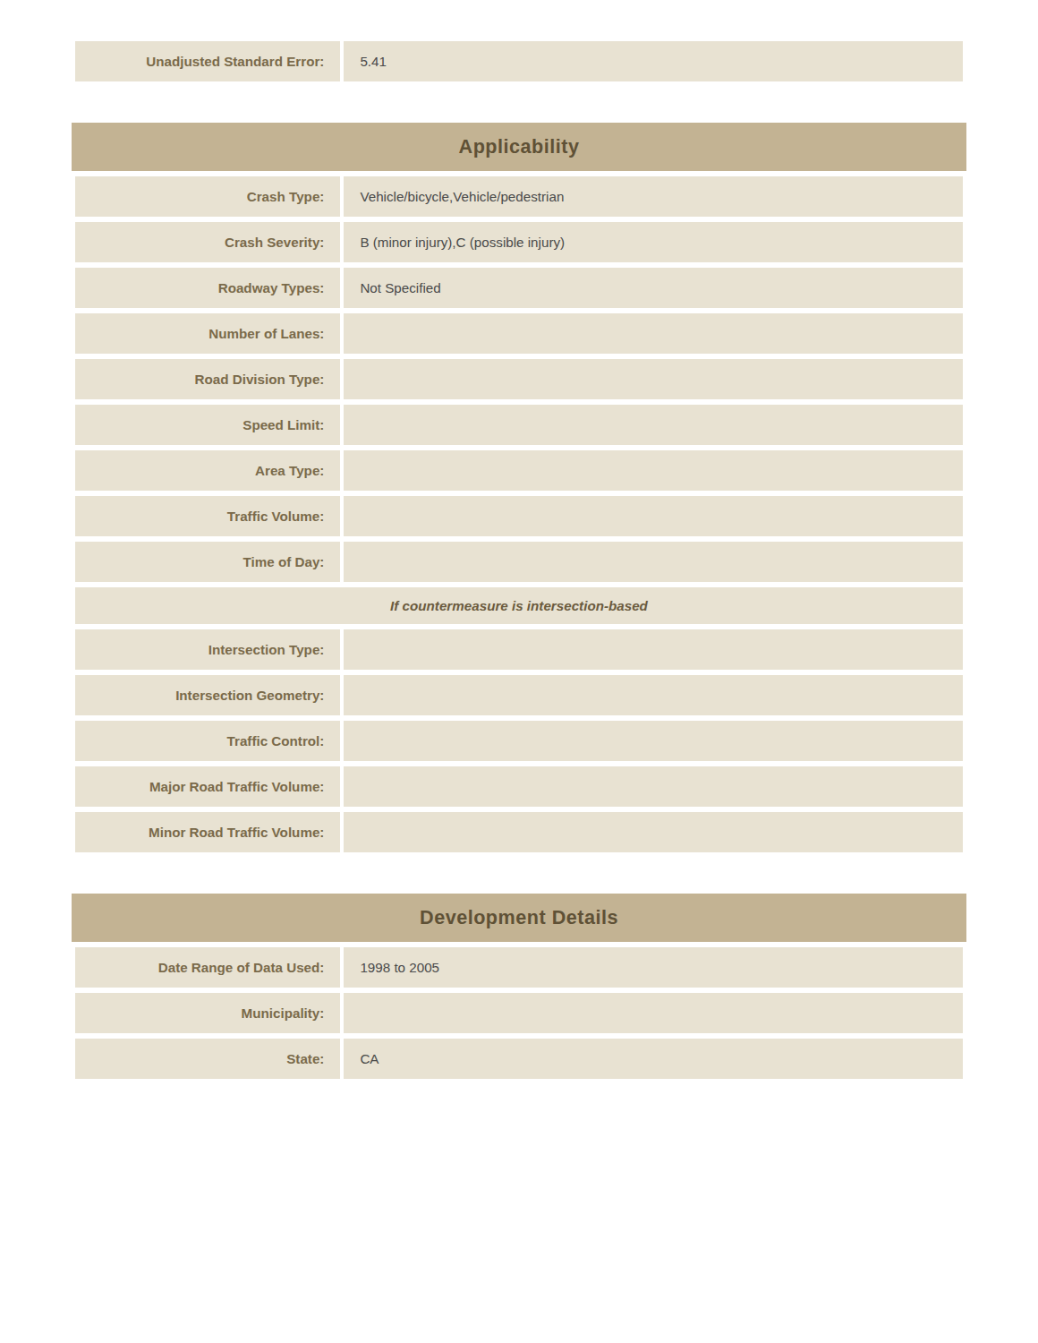| Unadjusted Standard Error: | 5.41 |
Applicability
| Crash Type: | Vehicle/bicycle,Vehicle/pedestrian |
| Crash Severity: | B (minor injury),C (possible injury) |
| Roadway Types: | Not Specified |
| Number of Lanes: | |
| Road Division Type: | |
| Speed Limit: | |
| Area Type: | |
| Traffic Volume: | |
| Time of Day: | |
| If countermeasure is intersection-based |
| Intersection Type: | |
| Intersection Geometry: | |
| Traffic Control: | |
| Major Road Traffic Volume: | |
| Minor Road Traffic Volume: | |
Development Details
| Date Range of Data Used: | 1998 to 2005 |
| Municipality: | |
| State: | CA |